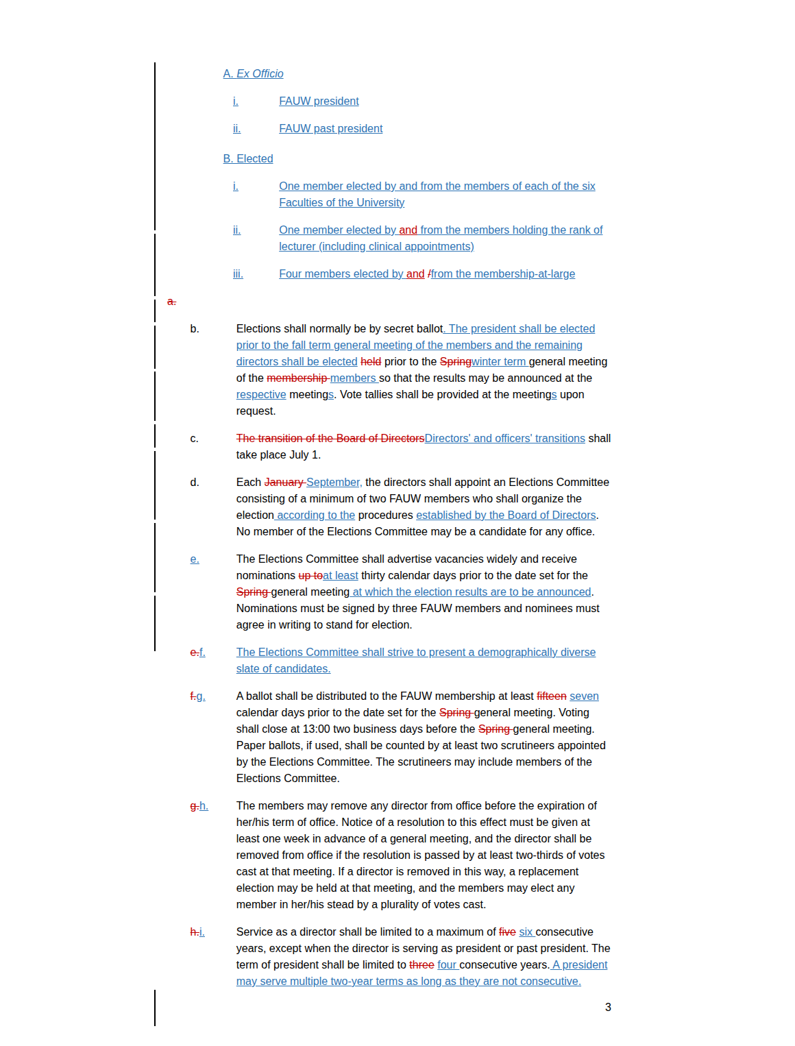A. Ex Officio
i. FAUW president
ii. FAUW past president
B. Elected
i. One member elected by and from the members of each of the six Faculties of the University
ii. One member elected by and from the members holding the rank of lecturer (including clinical appointments)
iii. Four members elected by and /from the membership-at-large
a.
b. Elections shall normally be by secret ballot. The president shall be elected prior to the fall term general meeting of the members and the remaining directors shall be elected held prior to the Spring winter term general meeting of the membership members so that the results may be announced at the respective meetings. Vote tallies shall be provided at the meetings upon request.
c. The transition of the Board of Directors Directors' and officers' transitions shall take place July 1.
d. Each January September, the directors shall appoint an Elections Committee consisting of a minimum of two FAUW members who shall organize the election according to the procedures established by the Board of Directors. No member of the Elections Committee may be a candidate for any office.
e. The Elections Committee shall advertise vacancies widely and receive nominations up to at least thirty calendar days prior to the date set for the Spring general meeting at which the election results are to be announced. Nominations must be signed by three FAUW members and nominees must agree in writing to stand for election.
e. f. The Elections Committee shall strive to present a demographically diverse slate of candidates.
f. g. A ballot shall be distributed to the FAUW membership at least fifteen seven calendar days prior to the date set for the Spring general meeting. Voting shall close at 13:00 two business days before the Spring general meeting. Paper ballots, if used, shall be counted by at least two scrutineers appointed by the Elections Committee. The scrutineers may include members of the Elections Committee.
g. h. The members may remove any director from office before the expiration of her/his term of office. Notice of a resolution to this effect must be given at least one week in advance of a general meeting, and the director shall be removed from office if the resolution is passed by at least two-thirds of votes cast at that meeting. If a director is removed in this way, a replacement election may be held at that meeting, and the members may elect any member in her/his stead by a plurality of votes cast.
h. i. Service as a director shall be limited to a maximum of five six consecutive years, except when the director is serving as president or past president. The term of president shall be limited to three four consecutive years. A president may serve multiple two-year terms as long as they are not consecutive.
3